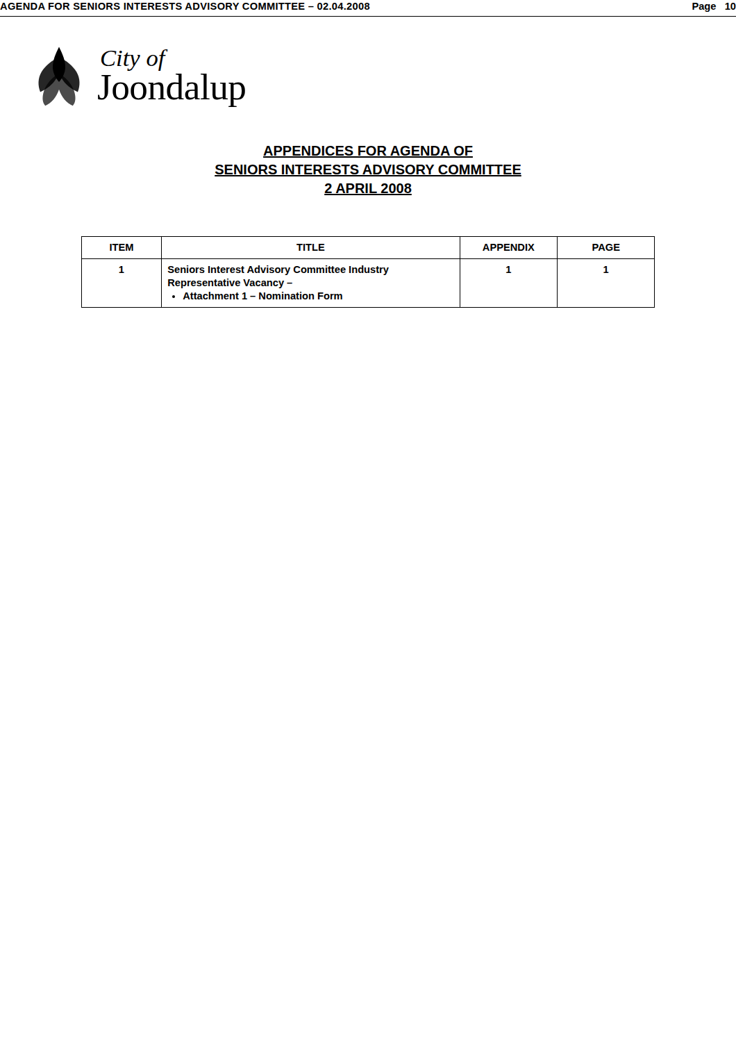AGENDA FOR SENIORS INTERESTS ADVISORY COMMITTEE – 02.04.2008 Page 10
City of Joondalup
APPENDICES FOR AGENDA OF SENIORS INTERESTS ADVISORY COMMITTEE 2 APRIL 2008
| ITEM | TITLE | APPENDIX | PAGE |
| --- | --- | --- | --- |
| 1 | Seniors Interest Advisory Committee Industry Representative Vacancy – Attachment 1 – Nomination Form | 1 | 1 |